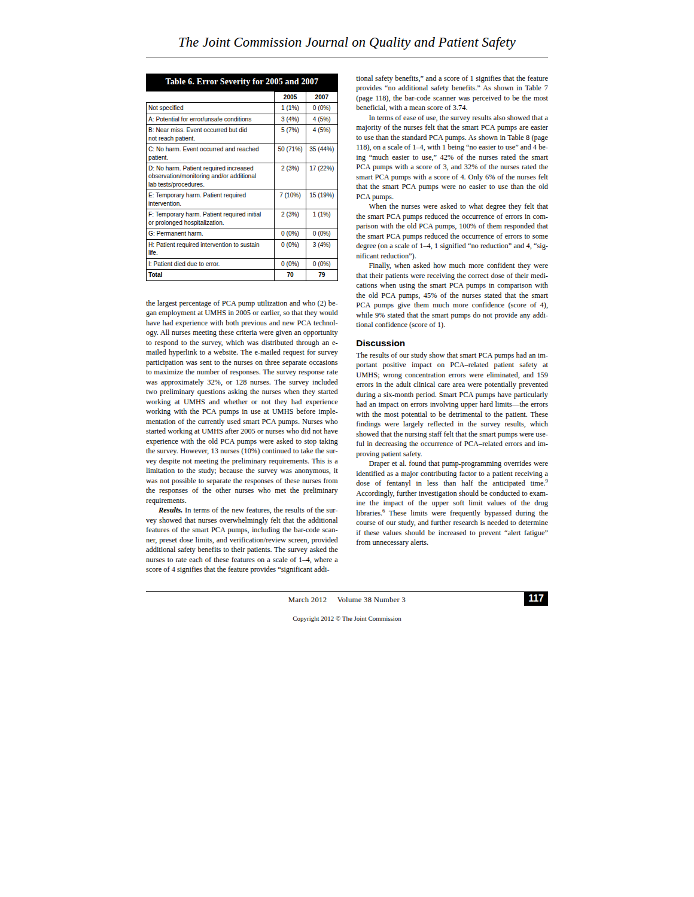The Joint Commission Journal on Quality and Patient Safety
Table 6. Error Severity for 2005 and 2007
| | 2005 | 2007 |
| --- | --- | --- |
| Not specified | 1 (1%) | 0 (0%) |
| A: Potential for error/unsafe conditions | 3 (4%) | 4 (5%) |
| B: Near miss. Event occurred but did not reach patient. | 5 (7%) | 4 (5%) |
| C: No harm. Event occurred and reached patient. | 50 (71%) | 35 (44%) |
| D: No harm. Patient required increased observation/monitoring and/or additional lab tests/procedures. | 2 (3%) | 17 (22%) |
| E: Temporary harm. Patient required intervention. | 7 (10%) | 15 (19%) |
| F: Temporary harm. Patient required initial or prolonged hospitalization. | 2 (3%) | 1 (1%) |
| G: Permanent harm. | 0 (0%) | 0 (0%) |
| H: Patient required intervention to sustain life. | 0 (0%) | 3 (4%) |
| I: Patient died due to error. | 0 (0%) | 0 (0%) |
| Total | 70 | 79 |
the largest percentage of PCA pump utilization and who (2) began employment at UMHS in 2005 or earlier, so that they would have had experience with both previous and new PCA technology. All nurses meeting these criteria were given an opportunity to respond to the survey, which was distributed through an e-mailed hyperlink to a website. The e-mailed request for survey participation was sent to the nurses on three separate occasions to maximize the number of responses. The survey response rate was approximately 32%, or 128 nurses. The survey included two preliminary questions asking the nurses when they started working at UMHS and whether or not they had experience working with the PCA pumps in use at UMHS before implementation of the currently used smart PCA pumps. Nurses who started working at UMHS after 2005 or nurses who did not have experience with the old PCA pumps were asked to stop taking the survey. However, 13 nurses (10%) continued to take the survey despite not meeting the preliminary requirements. This is a limitation to the study; because the survey was anonymous, it was not possible to separate the responses of these nurses from the responses of the other nurses who met the preliminary requirements.
Results. In terms of the new features, the results of the survey showed that nurses overwhelmingly felt that the additional features of the smart PCA pumps, including the bar-code scanner, preset dose limits, and verification/review screen, provided additional safety benefits to their patients. The survey asked the nurses to rate each of these features on a scale of 1–4, where a score of 4 signifies that the feature provides “significant addi-
tional safety benefits,” and a score of 1 signifies that the feature provides “no additional safety benefits.” As shown in Table 7 (page 118), the bar-code scanner was perceived to be the most beneficial, with a mean score of 3.74.
In terms of ease of use, the survey results also showed that a majority of the nurses felt that the smart PCA pumps are easier to use than the standard PCA pumps. As shown in Table 8 (page 118), on a scale of 1–4, with 1 being “no easier to use” and 4 being “much easier to use,” 42% of the nurses rated the smart PCA pumps with a score of 3, and 32% of the nurses rated the smart PCA pumps with a score of 4. Only 6% of the nurses felt that the smart PCA pumps were no easier to use than the old PCA pumps.
When the nurses were asked to what degree they felt that the smart PCA pumps reduced the occurrence of errors in comparison with the old PCA pumps, 100% of them responded that the smart PCA pumps reduced the occurrence of errors to some degree (on a scale of 1–4, 1 signified “no reduction” and 4, “significant reduction”).
Finally, when asked how much more confident they were that their patients were receiving the correct dose of their medications when using the smart PCA pumps in comparison with the old PCA pumps, 45% of the nurses stated that the smart PCA pumps give them much more confidence (score of 4), while 9% stated that the smart pumps do not provide any additional confidence (score of 1).
Discussion
The results of our study show that smart PCA pumps had an important positive impact on PCA–related patient safety at UMHS; wrong concentration errors were eliminated, and 159 errors in the adult clinical care area were potentially prevented during a six-month period. Smart PCA pumps have particularly had an impact on errors involving upper hard limits—the errors with the most potential to be detrimental to the patient. These findings were largely reflected in the survey results, which showed that the nursing staff felt that the smart pumps were useful in decreasing the occurrence of PCA–related errors and improving patient safety.
Draper et al. found that pump-programming overrides were identified as a major contributing factor to a patient receiving a dose of fentanyl in less than half the anticipated time.9 Accordingly, further investigation should be conducted to examine the impact of the upper soft limit values of the drug libraries.6 These limits were frequently bypassed during the course of our study, and further research is needed to determine if these values should be increased to prevent “alert fatigue” from unnecessary alerts.
March 2012 Volume 38 Number 3 117
Copyright 2012 © The Joint Commission